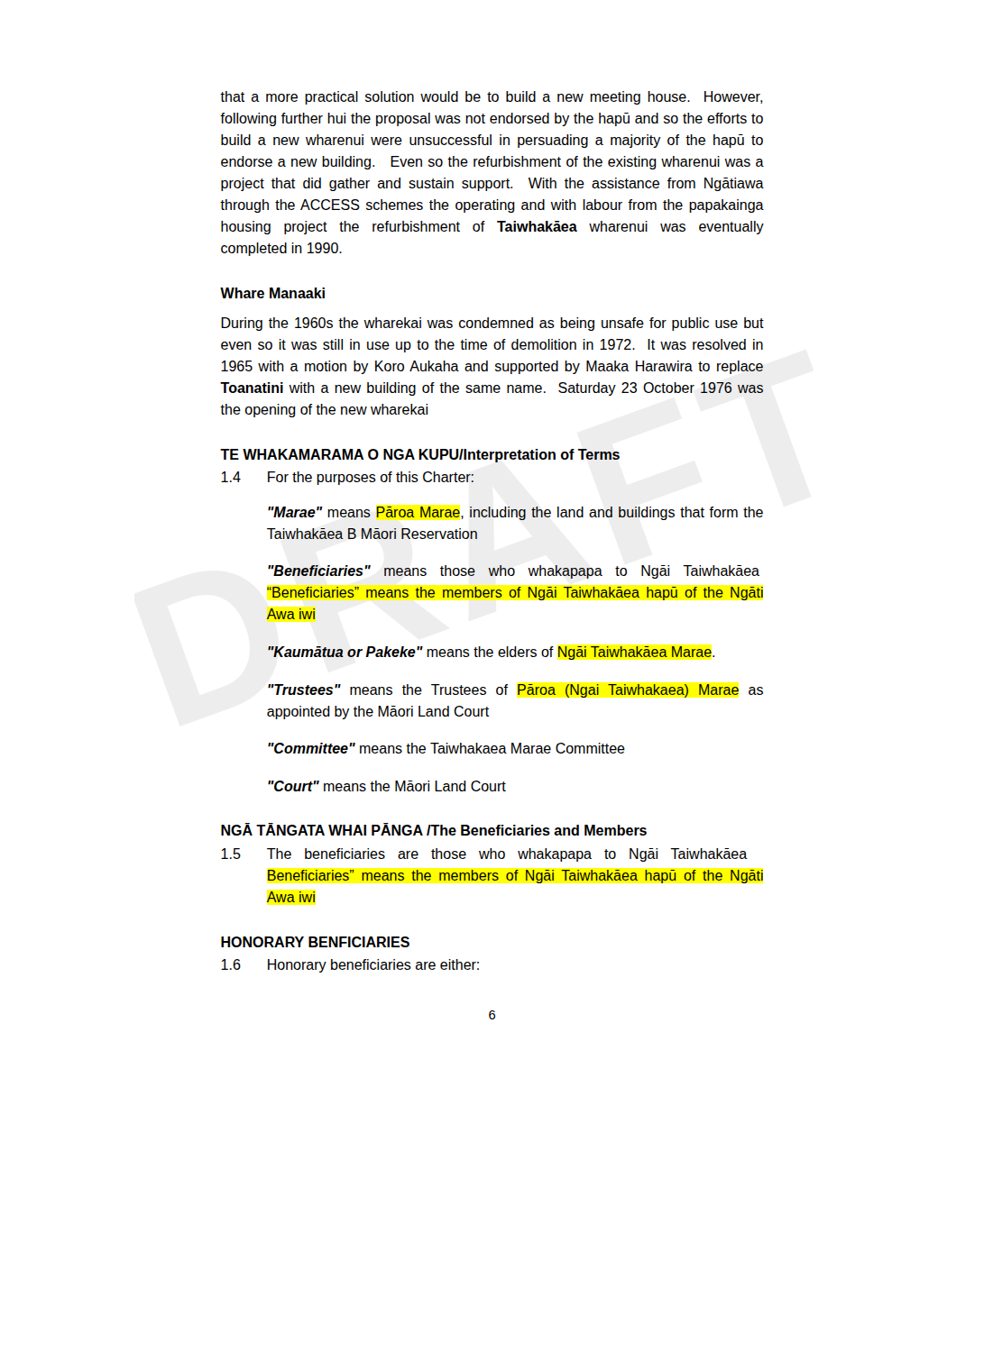DRAFT
that a more practical solution would be to build a new meeting house. However, following further hui the proposal was not endorsed by the hapū and so the efforts to build a new wharenui were unsuccessful in persuading a majority of the hapū to endorse a new building. Even so the refurbishment of the existing wharenui was a project that did gather and sustain support. With the assistance from Ngātiawa through the ACCESS schemes the operating and with labour from the papakainga housing project the refurbishment of Taiwhakāea wharenui was eventually completed in 1990.
Whare Manaaki
During the 1960s the wharekai was condemned as being unsafe for public use but even so it was still in use up to the time of demolition in 1972. It was resolved in 1965 with a motion by Koro Aukaha and supported by Maaka Harawira to replace Toanatini with a new building of the same name. Saturday 23 October 1976 was the opening of the new wharekai
TE WHAKAMARAMA O NGA KUPU/Interpretation of Terms
1.4
For the purposes of this Charter:
"Marae" means Pāroa Marae, including the land and buildings that form the Taiwhakāea B Māori Reservation
"Beneficiaries" means those who whakapapa to Ngāi Taiwhakāea “Beneficiaries” means the members of Ngāi Taiwhakāea hapū of the Ngāti Awa iwi
"Kaumātua or Pakeke" means the elders of Ngāi Taiwhakāea Marae.
"Trustees" means the Trustees of Pāroa (Ngai Taiwhakaea) Marae as appointed by the Māori Land Court
"Committee" means the Taiwhakaea Marae Committee
"Court" means the Māori Land Court
NGĀ TĀNGATA WHAI PĀNGA /The Beneficiaries and Members
1.5
The beneficiaries are those who whakapapa to Ngāi Taiwhakāea Beneficiaries” means the members of Ngāi Taiwhakāea hapū of the Ngāti Awa iwi
HONORARY BENFICIARIES
1.6
Honorary beneficiaries are either:
6